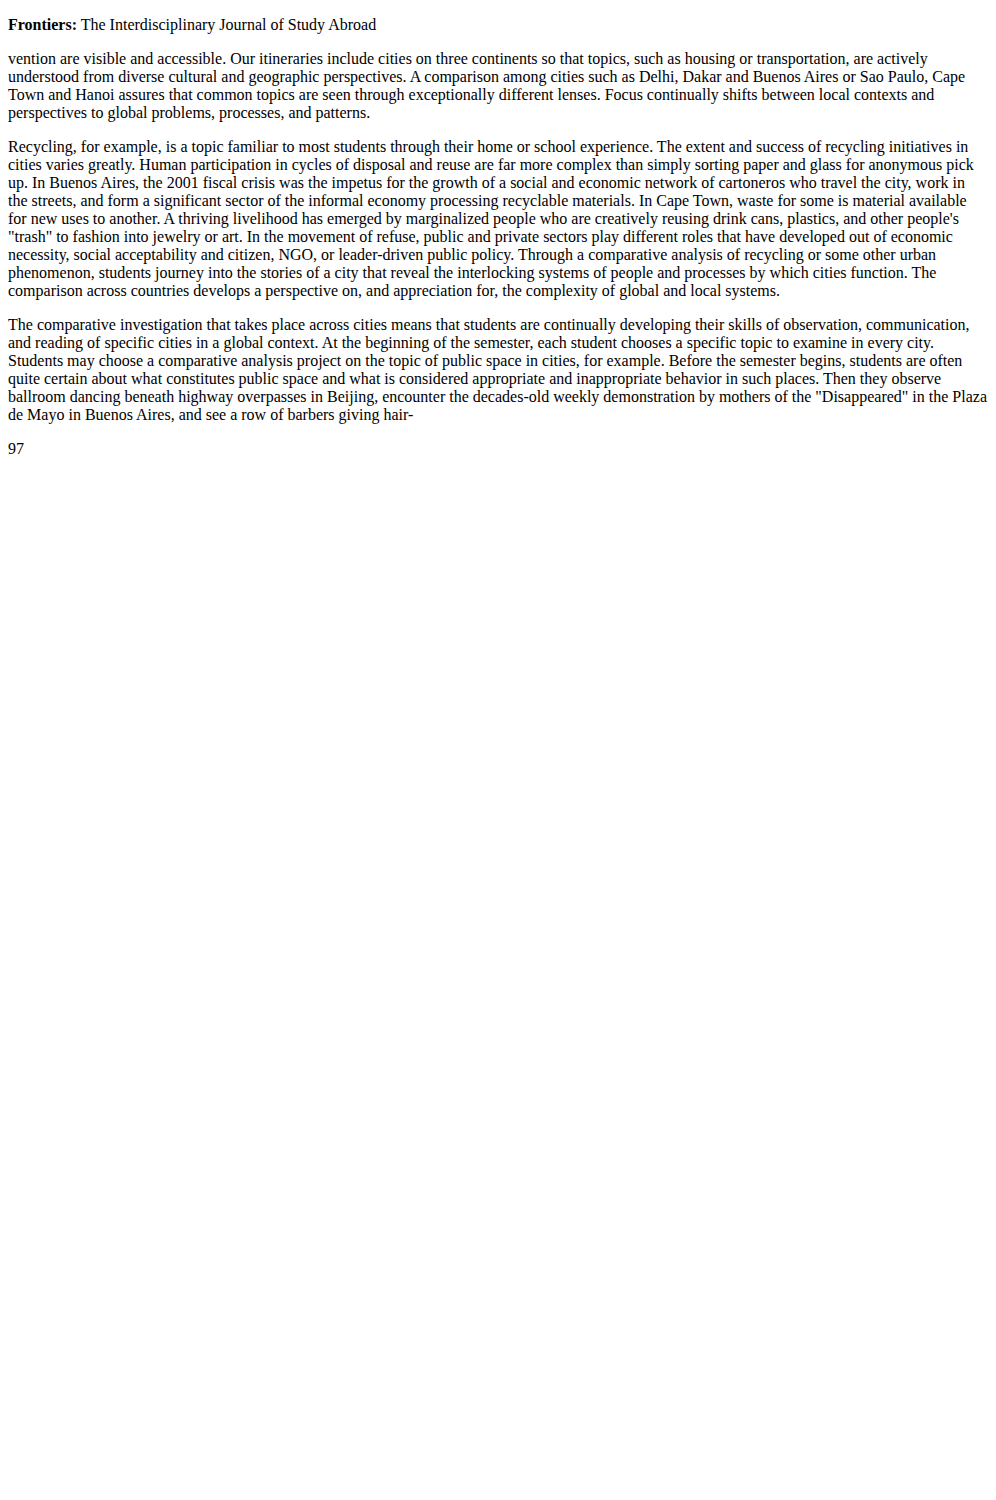Frontiers: The Interdisciplinary Journal of Study Abroad
vention are visible and accessible. Our itineraries include cities on three continents so that topics, such as housing or transportation, are actively understood from diverse cultural and geographic perspectives. A comparison among cities such as Delhi, Dakar and Buenos Aires or Sao Paulo, Cape Town and Hanoi assures that common topics are seen through exceptionally different lenses. Focus continually shifts between local contexts and perspectives to global problems, processes, and patterns.
Recycling, for example, is a topic familiar to most students through their home or school experience. The extent and success of recycling initiatives in cities varies greatly. Human participation in cycles of disposal and reuse are far more complex than simply sorting paper and glass for anonymous pick up. In Buenos Aires, the 2001 fiscal crisis was the impetus for the growth of a social and economic network of cartoneros who travel the city, work in the streets, and form a significant sector of the informal economy processing recyclable materials. In Cape Town, waste for some is material available for new uses to another. A thriving livelihood has emerged by marginalized people who are creatively reusing drink cans, plastics, and other people's "trash" to fashion into jewelry or art. In the movement of refuse, public and private sectors play different roles that have developed out of economic necessity, social acceptability and citizen, NGO, or leader-driven public policy. Through a comparative analysis of recycling or some other urban phenomenon, students journey into the stories of a city that reveal the interlocking systems of people and processes by which cities function. The comparison across countries develops a perspective on, and appreciation for, the complexity of global and local systems.
The comparative investigation that takes place across cities means that students are continually developing their skills of observation, communication, and reading of specific cities in a global context. At the beginning of the semester, each student chooses a specific topic to examine in every city. Students may choose a comparative analysis project on the topic of public space in cities, for example. Before the semester begins, students are often quite certain about what constitutes public space and what is considered appropriate and inappropriate behavior in such places. Then they observe ballroom dancing beneath highway overpasses in Beijing, encounter the decades-old weekly demonstration by mothers of the "Disappeared" in the Plaza de Mayo in Buenos Aires, and see a row of barbers giving hair-
97